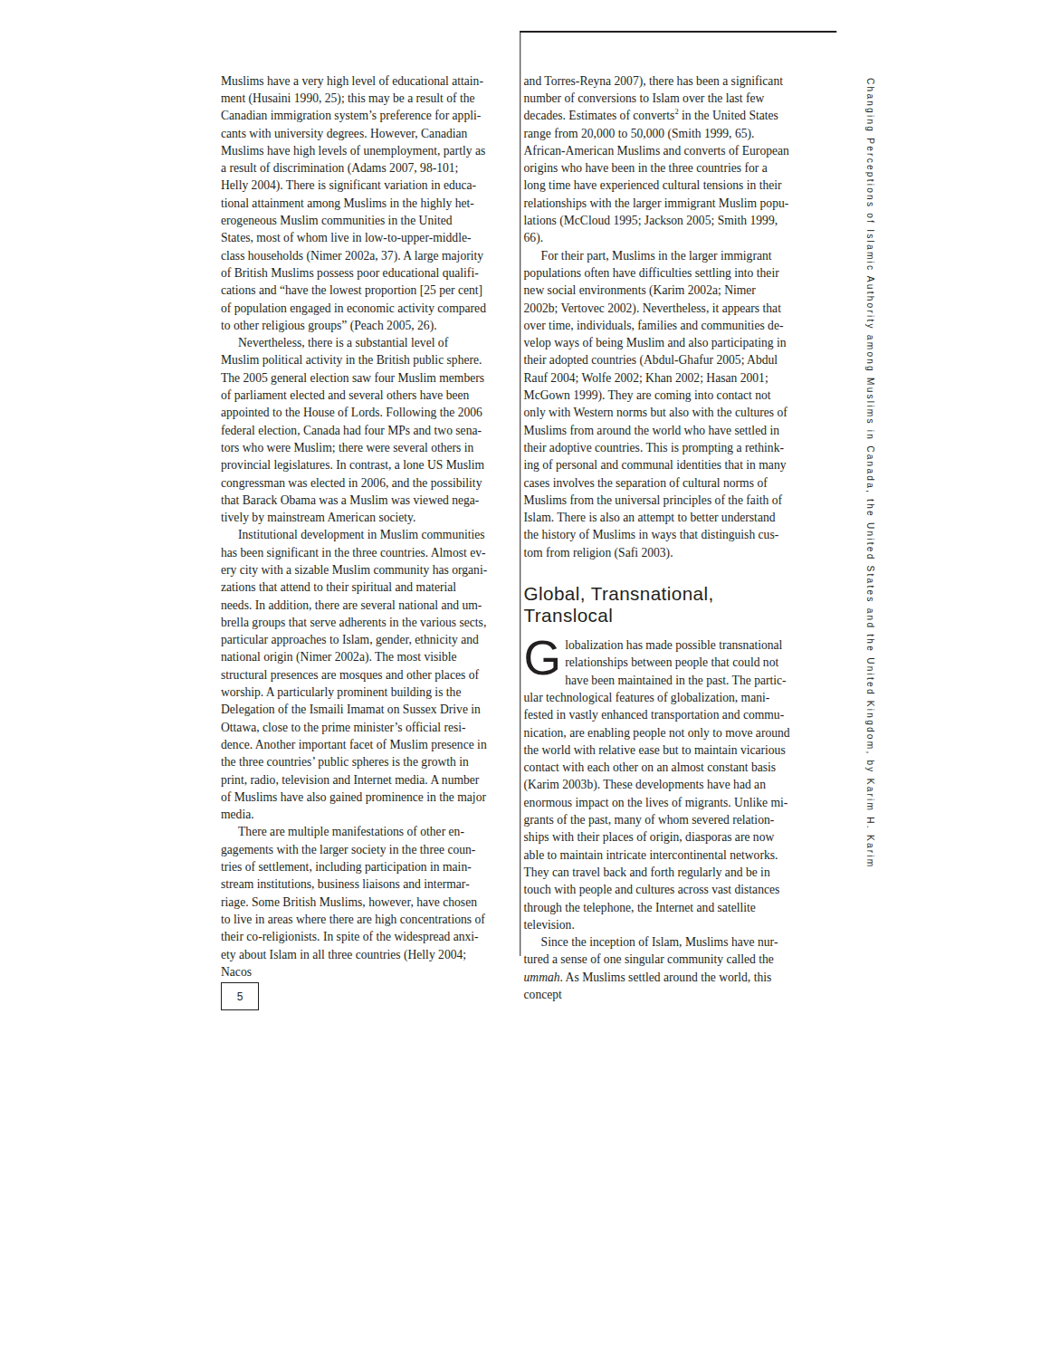Changing Perceptions of Islamic Authority among Muslims in Canada, the United States and the United Kingdom, by Karim H. Karim
Muslims have a very high level of educational attainment (Husaini 1990, 25); this may be a result of the Canadian immigration system’s preference for applicants with university degrees. However, Canadian Muslims have high levels of unemployment, partly as a result of discrimination (Adams 2007, 98-101; Helly 2004). There is significant variation in educational attainment among Muslims in the highly heterogeneous Muslim communities in the United States, most of whom live in low-to-upper-middle-class households (Nimer 2002a, 37). A large majority of British Muslims possess poor educational qualifications and “have the lowest proportion [25 per cent] of population engaged in economic activity compared to other religious groups” (Peach 2005, 26).
Nevertheless, there is a substantial level of Muslim political activity in the British public sphere. The 2005 general election saw four Muslim members of parliament elected and several others have been appointed to the House of Lords. Following the 2006 federal election, Canada had four MPs and two senators who were Muslim; there were several others in provincial legislatures. In contrast, a lone US Muslim congressman was elected in 2006, and the possibility that Barack Obama was a Muslim was viewed negatively by mainstream American society.
Institutional development in Muslim communities has been significant in the three countries. Almost every city with a sizable Muslim community has organizations that attend to their spiritual and material needs. In addition, there are several national and umbrella groups that serve adherents in the various sects, particular approaches to Islam, gender, ethnicity and national origin (Nimer 2002a). The most visible structural presences are mosques and other places of worship. A particularly prominent building is the Delegation of the Ismaili Imamat on Sussex Drive in Ottawa, close to the prime minister’s official residence. Another important facet of Muslim presence in the three countries’ public spheres is the growth in print, radio, television and Internet media. A number of Muslims have also gained prominence in the major media.
There are multiple manifestations of other engagements with the larger society in the three countries of settlement, including participation in mainstream institutions, business liaisons and intermarriage. Some British Muslims, however, have chosen to live in areas where there are high concentrations of their co-religionists. In spite of the widespread anxiety about Islam in all three countries (Helly 2004; Nacos
and Torres-Reyna 2007), there has been a significant number of conversions to Islam over the last few decades. Estimates of converts2 in the United States range from 20,000 to 50,000 (Smith 1999, 65). African-American Muslims and converts of European origins who have been in the three countries for a long time have experienced cultural tensions in their relationships with the larger immigrant Muslim populations (McCloud 1995; Jackson 2005; Smith 1999, 66).
For their part, Muslims in the larger immigrant populations often have difficulties settling into their new social environments (Karim 2002a; Nimer 2002b; Vertovec 2002). Nevertheless, it appears that over time, individuals, families and communities develop ways of being Muslim and also participating in their adopted countries (Abdul-Ghafur 2005; Abdul Rauf 2004; Wolfe 2002; Khan 2002; Hasan 2001; McGown 1999). They are coming into contact not only with Western norms but also with the cultures of Muslims from around the world who have settled in their adoptive countries. This is prompting a rethinking of personal and communal identities that in many cases involves the separation of cultural norms of Muslims from the universal principles of the faith of Islam. There is also an attempt to better understand the history of Muslims in ways that distinguish custom from religion (Safi 2003).
Global, Transnational, Translocal
Globalization has made possible transnational relationships between people that could not have been maintained in the past. The particular technological features of globalization, manifested in vastly enhanced transportation and communication, are enabling people not only to move around the world with relative ease but to maintain vicarious contact with each other on an almost constant basis (Karim 2003b). These developments have had an enormous impact on the lives of migrants. Unlike migrants of the past, many of whom severed relationships with their places of origin, diasporas are now able to maintain intricate intercontinental networks. They can travel back and forth regularly and be in touch with people and cultures across vast distances through the telephone, the Internet and satellite television.
Since the inception of Islam, Muslims have nurtured a sense of one singular community called the ummah. As Muslims settled around the world, this concept
5